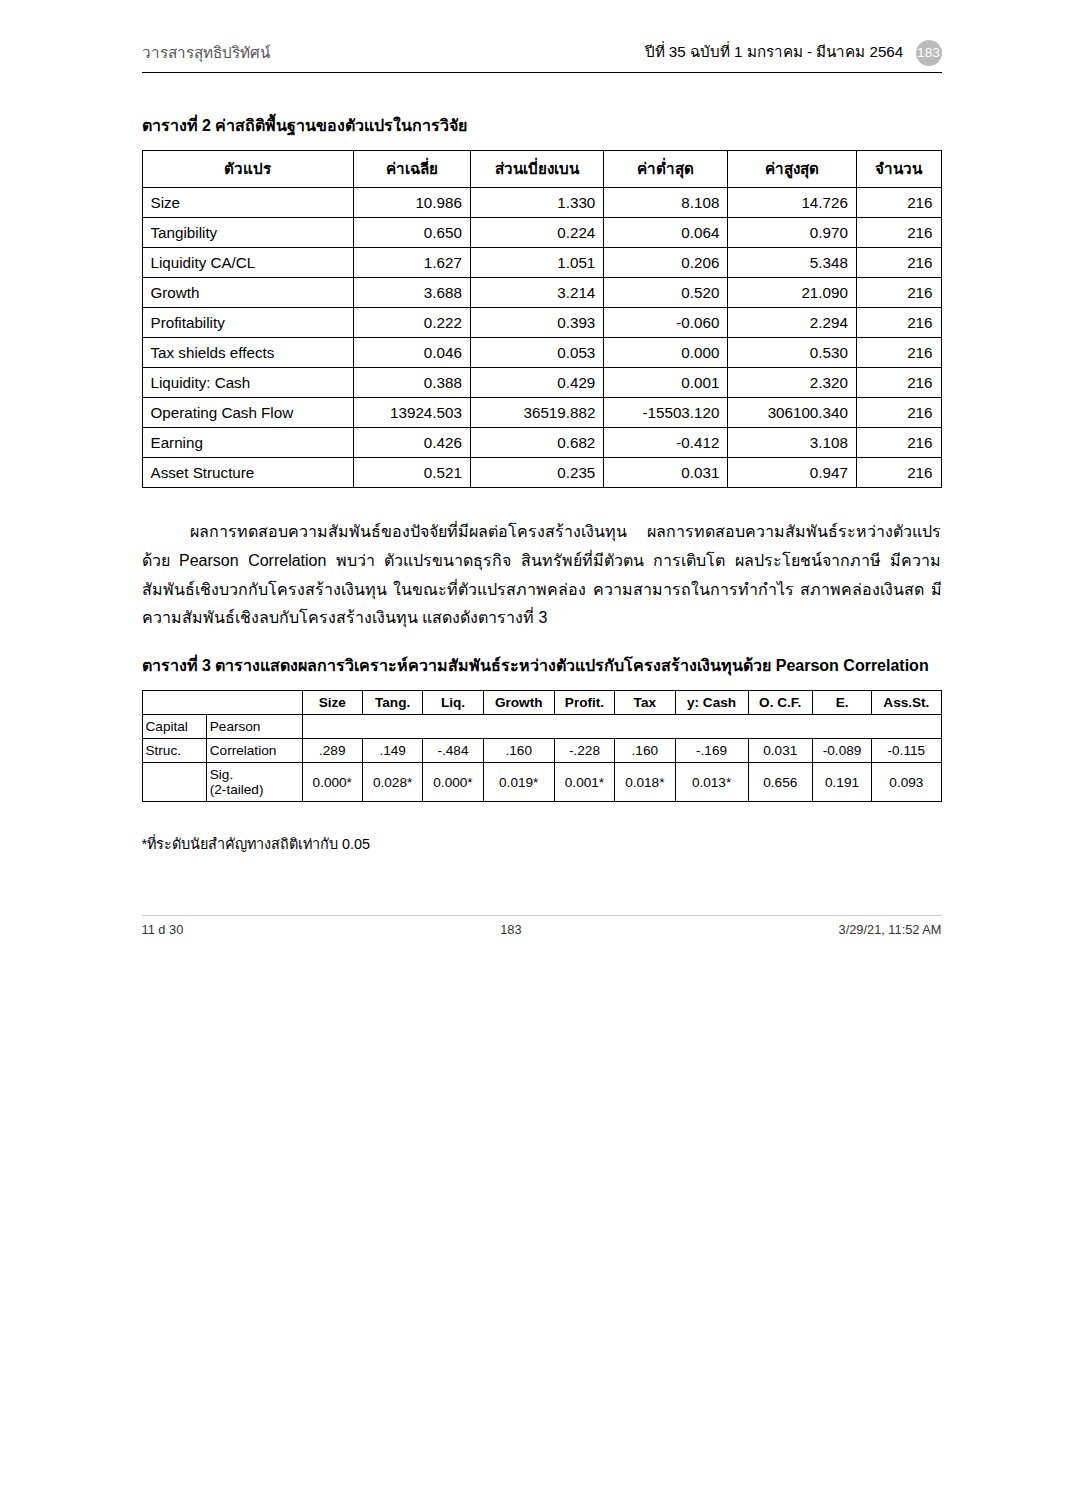วารสารสุทธิปริทัศน์
ปีที่ 35 ฉบับที่ 1 มกราคม - มีนาคม 2564 183
ตารางที่ 2 ค่าสถิติพื้นฐานของตัวแปรในการวิจัย
| ตัวแปร | ค่าเฉลี่ย | ส่วนเบี่ยงเบน | ค่าต่ำสุด | ค่าสูงสุด | จำนวน |
| --- | --- | --- | --- | --- | --- |
| Size | 10.986 | 1.330 | 8.108 | 14.726 | 216 |
| Tangibility | 0.650 | 0.224 | 0.064 | 0.970 | 216 |
| Liquidity CA/CL | 1.627 | 1.051 | 0.206 | 5.348 | 216 |
| Growth | 3.688 | 3.214 | 0.520 | 21.090 | 216 |
| Profitability | 0.222 | 0.393 | -0.060 | 2.294 | 216 |
| Tax shields effects | 0.046 | 0.053 | 0.000 | 0.530 | 216 |
| Liquidity: Cash | 0.388 | 0.429 | 0.001 | 2.320 | 216 |
| Operating Cash Flow | 13924.503 | 36519.882 | -15503.120 | 306100.340 | 216 |
| Earning | 0.426 | 0.682 | -0.412 | 3.108 | 216 |
| Asset Structure | 0.521 | 0.235 | 0.031 | 0.947 | 216 |
ผลการทดสอบความสัมพันธ์ของปัจจัยที่มีผลต่อโครงสร้างเงินทุน ผลการทดสอบความสัมพันธ์ระหว่างตัวแปรด้วย Pearson Correlation พบว่า ตัวแปรขนาดธุรกิจ สินทรัพย์ที่มีตัวตน การเติบโต ผลประโยชน์จากภาษี มีความสัมพันธ์เชิงบวกกับโครงสร้างเงินทุน ในขณะที่ตัวแปรสภาพคล่อง ความสามารถในการทำกำไร สภาพคล่องเงินสด มีความสัมพันธ์เชิงลบกับโครงสร้างเงินทุน แสดงดังตารางที่ 3
ตารางที่ 3 ตารางแสดงผลการวิเคราะห์ความสัมพันธ์ระหว่างตัวแปรกับโครงสร้างเงินทุนด้วย Pearson Correlation
| | Size | Tang. | Liq. | Growth | Profit. | Tax | y: Cash | O. C.F. | E. | Ass.St. |
| --- | --- | --- | --- | --- | --- | --- | --- | --- | --- | --- |
| Capital | Pearson | |
| Struc. | Correlation | .289 | .149 | -.484 | .160 | -.228 | .160 | -.169 | 0.031 | -0.089 | -0.115 |
| | Sig. (2-tailed) | 0.000* | 0.028* | 0.000* | 0.019* | 0.001* | 0.018* | 0.013* | 0.656 | 0.191 | 0.093 |
*ที่ระดับนัยสำคัญทางสถิติเท่ากับ 0.05
11 d 30
183
3/29/21, 11:52 AM